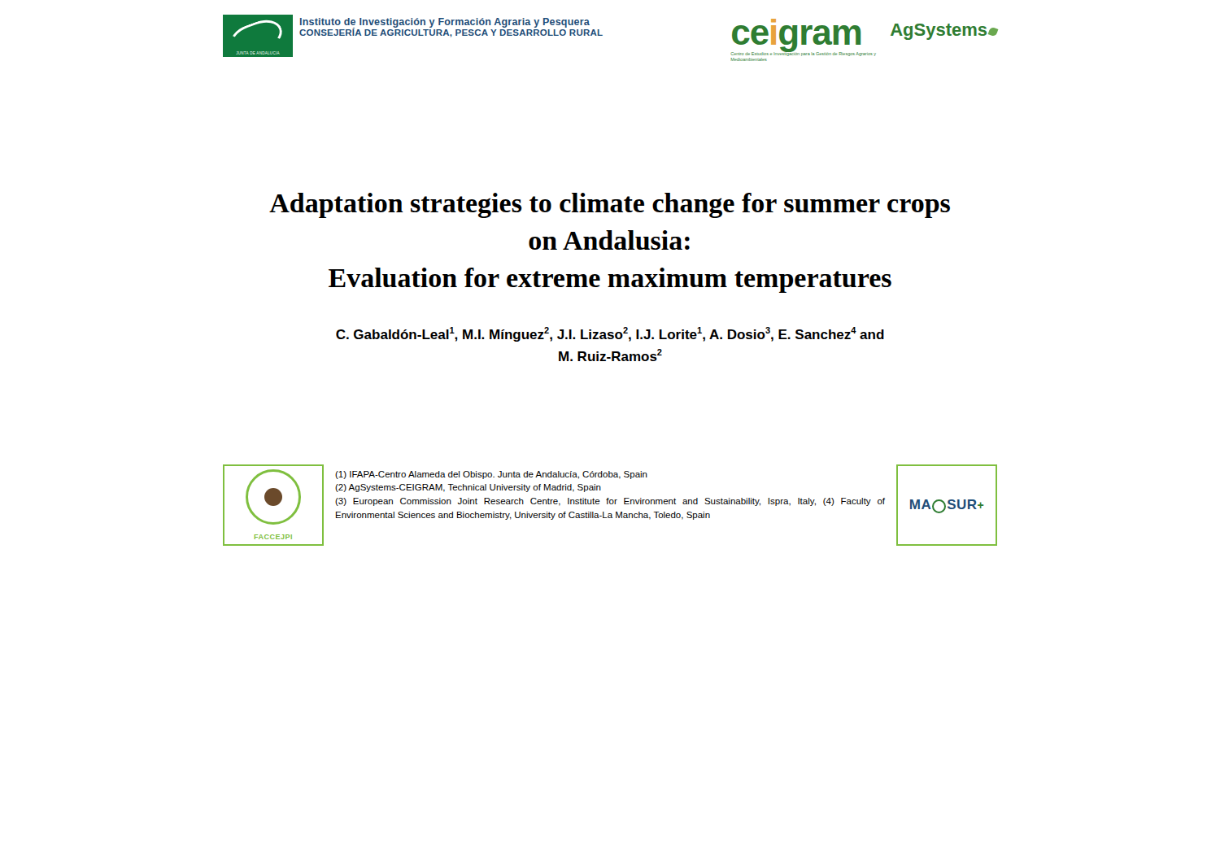Instituto de Investigación y Formación Agraria y Pesquera
CONSEJERÍA DE AGRICULTURA, PESCA Y DESARROLLO RURAL
ceigram
Centro de Estudios e Investigación para la Gestión de Riesgos Agrarios y Medioambientales
AgSystems
Adaptation strategies to climate change for summer crops on Andalusia:
Evaluation for extreme maximum temperatures
C. Gabaldón-Leal1, M.I. Mínguez2, J.I. Lizaso2, I.J. Lorite1, A. Dosio3, E. Sanchez4 and
M. Ruiz-Ramos2
FACCEJPI
(1) IFAPA-Centro Alameda del Obispo. Junta de Andalucía, Córdoba, Spain
(2) AgSystems-CEIGRAM, Technical University of Madrid, Spain
(3) European Commission Joint Research Centre, Institute for Environment and Sustainability, Ispra, Italy, (4) Faculty of Environmental Sciences and Biochemistry, University of Castilla-La Mancha, Toledo, Spain
MA SUR+